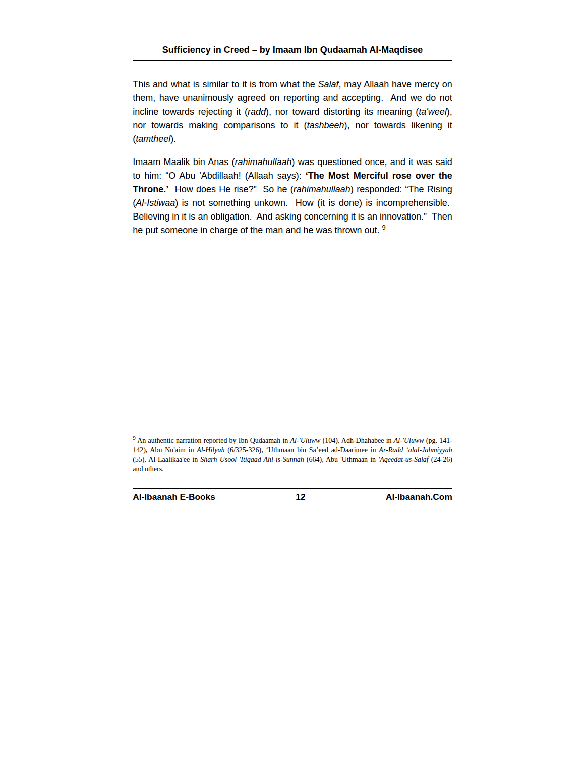Sufficiency in Creed – by Imaam Ibn Qudaamah Al-Maqdisee
This and what is similar to it is from what the Salaf, may Allaah have mercy on them, have unanimously agreed on reporting and accepting. And we do not incline towards rejecting it (radd), nor toward distorting its meaning (ta'weel), nor towards making comparisons to it (tashbeeh), nor towards likening it (tamtheel).
Imaam Maalik bin Anas (rahimahullaah) was questioned once, and it was said to him: “O Abu 'Abdillaah! (Allaah says): ‘The Most Merciful rose over the Throne.’ How does He rise?” So he (rahimahullaah) responded: “The Rising (Al-Istiwaa) is not something unkown. How (it is done) is incomprehensible. Believing in it is an obligation. And asking concerning it is an innovation.” Then he put someone in charge of the man and he was thrown out. 9
9 An authentic narration reported by Ibn Qudaamah in Al-'Uluww (104), Adh-Dhahabee in Al-'Uluww (pg. 141-142), Abu Nu'aim in Al-Hilyah (6/325-326), ‘Uthmaan bin Sa’eed ad-Daarimee in Ar-Radd ‘alal-Jahmiyyah (55), Al-Laalikaa'ee in Sharh Usool 'Itiqaad Ahl-is-Sunnah (664), Abu 'Uthmaan in 'Aqeedat-us-Salaf (24-26) and others.
Al-Ibaanah E-Books 12 Al-Ibaanah.Com